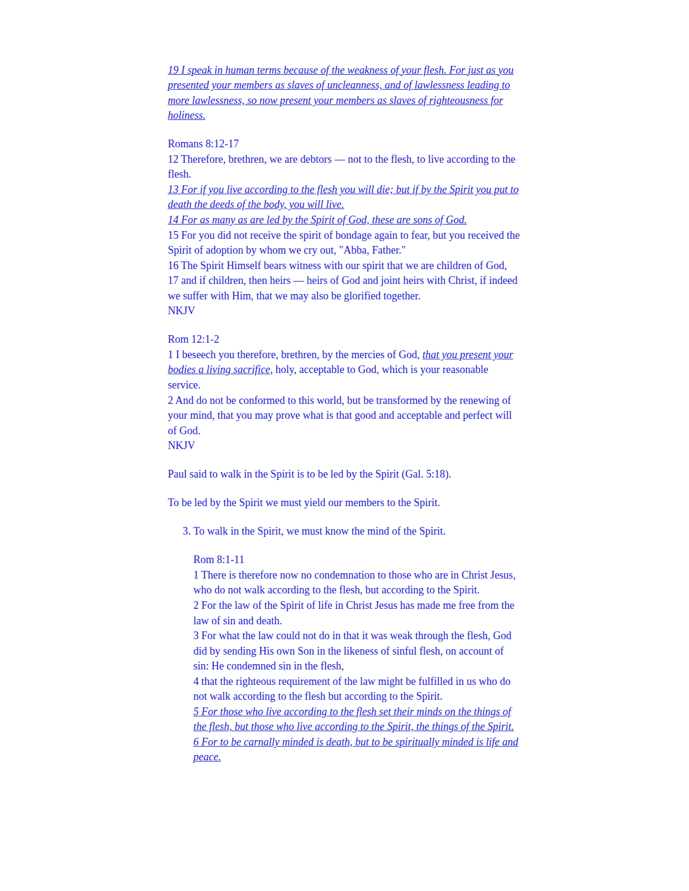19 I speak in human terms because of the weakness of your flesh. For just as you presented your members as slaves of uncleanness, and of lawlessness leading to more lawlessness, so now present your members as slaves of righteousness for holiness.
Romans 8:12-17
12 Therefore, brethren, we are debtors — not to the flesh, to live according to the flesh.
13 For if you live according to the flesh you will die; but if by the Spirit you put to death the deeds of the body, you will live.
14 For as many as are led by the Spirit of God, these are sons of God.
15 For you did not receive the spirit of bondage again to fear, but you received the Spirit of adoption by whom we cry out, "Abba, Father."
16 The Spirit Himself bears witness with our spirit that we are children of God,
17 and if children, then heirs — heirs of God and joint heirs with Christ, if indeed we suffer with Him, that we may also be glorified together.
NKJV
Rom 12:1-2
1 I beseech you therefore, brethren, by the mercies of God, that you present your bodies a living sacrifice, holy, acceptable to God, which is your reasonable service.
2 And do not be conformed to this world, but be transformed by the renewing of your mind, that you may prove what is that good and acceptable and perfect will of God.
NKJV
Paul said to walk in the Spirit is to be led by the Spirit (Gal. 5:18).
To be led by the Spirit we must yield our members to the Spirit.
To walk in the Spirit, we must know the mind of the Spirit.
Rom 8:1-11
1 There is therefore now no condemnation to those who are in Christ Jesus, who do not walk according to the flesh, but according to the Spirit.
2 For the law of the Spirit of life in Christ Jesus has made me free from the law of sin and death.
3 For what the law could not do in that it was weak through the flesh, God did by sending His own Son in the likeness of sinful flesh, on account of sin: He condemned sin in the flesh,
4 that the righteous requirement of the law might be fulfilled in us who do not walk according to the flesh but according to the Spirit.
5 For those who live according to the flesh set their minds on the things of the flesh, but those who live according to the Spirit, the things of the Spirit.
6 For to be carnally minded is death, but to be spiritually minded is life and peace.